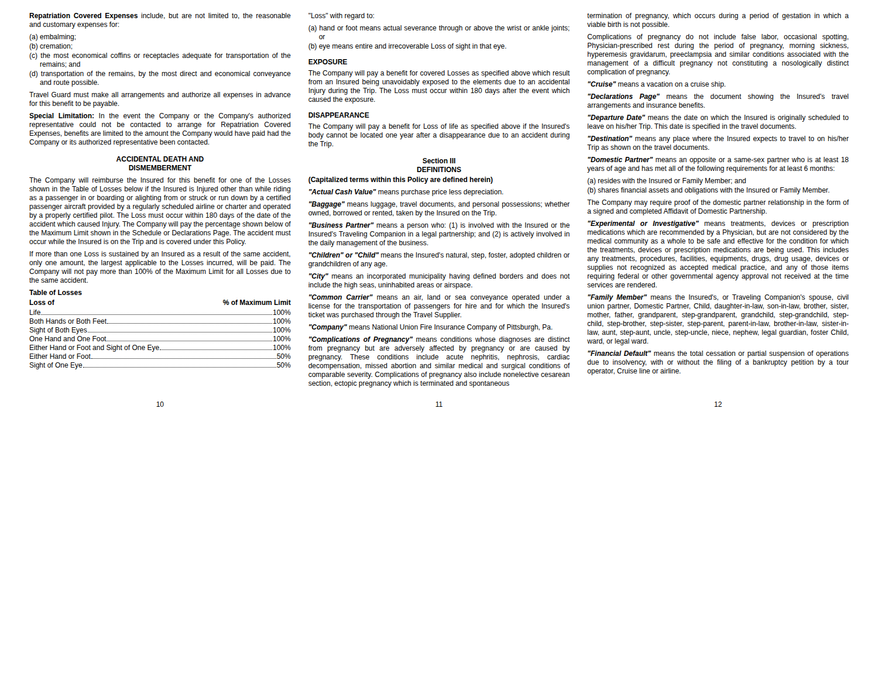Repatriation Covered Expenses include, but are not limited to, the reasonable and customary expenses for:
(a) embalming;
(b) cremation;
(c) the most economical coffins or receptacles adequate for transportation of the remains; and
(d) transportation of the remains, by the most direct and economical conveyance and route possible.
Travel Guard must make all arrangements and authorize all expenses in advance for this benefit to be payable.
Special Limitation: In the event the Company or the Company's authorized representative could not be contacted to arrange for Repatriation Covered Expenses, benefits are limited to the amount the Company would have paid had the Company or its authorized representative been contacted.
ACCIDENTAL DEATH AND
DISMEMBERMENT
The Company will reimburse the Insured for this benefit for one of the Losses shown in the Table of Losses below if the Insured is Injured other than while riding as a passenger in or boarding or alighting from or struck or run down by a certified passenger aircraft provided by a regularly scheduled airline or charter and operated by a properly certified pilot. The Loss must occur within 180 days of the date of the accident which caused Injury. The Company will pay the percentage shown below of the Maximum Limit shown in the Schedule or Declarations Page. The accident must occur while the Insured is on the Trip and is covered under this Policy.
If more than one Loss is sustained by an Insured as a result of the same accident, only one amount, the largest applicable to the Losses incurred, will be paid. The Company will not pay more than 100% of the Maximum Limit for all Losses due to the same accident.
Table of Losses
Loss of % of Maximum Limit
Life 100%
Both Hands or Both Feet 100%
Sight of Both Eyes 100%
One Hand and One Foot 100%
Either Hand or Foot and Sight of One Eye 100%
Either Hand or Foot 50%
Sight of One Eye 50%
10
"Loss" with regard to:
(a) hand or foot means actual severance through or above the wrist or ankle joints; or
(b) eye means entire and irrecoverable Loss of sight in that eye.
EXPOSURE
The Company will pay a benefit for covered Losses as specified above which result from an Insured being unavoidably exposed to the elements due to an accidental Injury during the Trip. The Loss must occur within 180 days after the event which caused the exposure.
DISAPPEARANCE
The Company will pay a benefit for Loss of life as specified above if the Insured's body cannot be located one year after a disappearance due to an accident during the Trip.
Section III
DEFINITIONS
(Capitalized terms within this Policy are defined herein)
"Actual Cash Value" means purchase price less depreciation.
"Baggage" means luggage, travel documents, and personal possessions; whether owned, borrowed or rented, taken by the Insured on the Trip.
"Business Partner" means a person who: (1) is involved with the Insured or the Insured's Traveling Companion in a legal partnership; and (2) is actively involved in the daily management of the business.
"Children" or "Child" means the Insured's natural, step, foster, adopted children or grandchildren of any age.
"City" means an incorporated municipality having defined borders and does not include the high seas, uninhabited areas or airspace.
"Common Carrier" means an air, land or sea conveyance operated under a license for the transportation of passengers for hire and for which the Insured's ticket was purchased through the Travel Supplier.
"Company" means National Union Fire Insurance Company of Pittsburgh, Pa.
"Complications of Pregnancy" means conditions whose diagnoses are distinct from pregnancy but are adversely affected by pregnancy or are caused by pregnancy. These conditions include acute nephritis, nephrosis, cardiac decompensation, missed abortion and similar medical and surgical conditions of comparable severity. Complications of pregnancy also include nonelective cesarean section, ectopic pregnancy which is terminated and spontaneous
11
termination of pregnancy, which occurs during a period of gestation in which a viable birth is not possible.
Complications of pregnancy do not include false labor, occasional spotting, Physician-prescribed rest during the period of pregnancy, morning sickness, hyperemesis gravidarum, preeclampsia and similar conditions associated with the management of a difficult pregnancy not constituting a nosologically distinct complication of pregnancy.
"Cruise" means a vacation on a cruise ship.
"Declarations Page" means the document showing the Insured's travel arrangements and insurance benefits.
"Departure Date" means the date on which the Insured is originally scheduled to leave on his/her Trip. This date is specified in the travel documents.
"Destination" means any place where the Insured expects to travel to on his/her Trip as shown on the travel documents.
"Domestic Partner" means an opposite or a same-sex partner who is at least 18 years of age and has met all of the following requirements for at least 6 months:
(a) resides with the Insured or Family Member; and
(b) shares financial assets and obligations with the Insured or Family Member.
The Company may require proof of the domestic partner relationship in the form of a signed and completed Affidavit of Domestic Partnership.
"Experimental or Investigative" means treatments, devices or prescription medications which are recommended by a Physician, but are not considered by the medical community as a whole to be safe and effective for the condition for which the treatments, devices or prescription medications are being used. This includes any treatments, procedures, facilities, equipments, drugs, drug usage, devices or supplies not recognized as accepted medical practice, and any of those items requiring federal or other governmental agency approval not received at the time services are rendered.
"Family Member" means the Insured's, or Traveling Companion's spouse, civil union partner, Domestic Partner, Child, daughter-in-law, son-in-law, brother, sister, mother, father, grandparent, step-grandparent, grandchild, step-grandchild, step-child, step-brother, step-sister, step-parent, parent-in-law, brother-in-law, sister-in-law, aunt, step-aunt, uncle, step-uncle, niece, nephew, legal guardian, foster Child, ward, or legal ward.
"Financial Default" means the total cessation or partial suspension of operations due to insolvency, with or without the filing of a bankruptcy petition by a tour operator, Cruise line or airline.
12